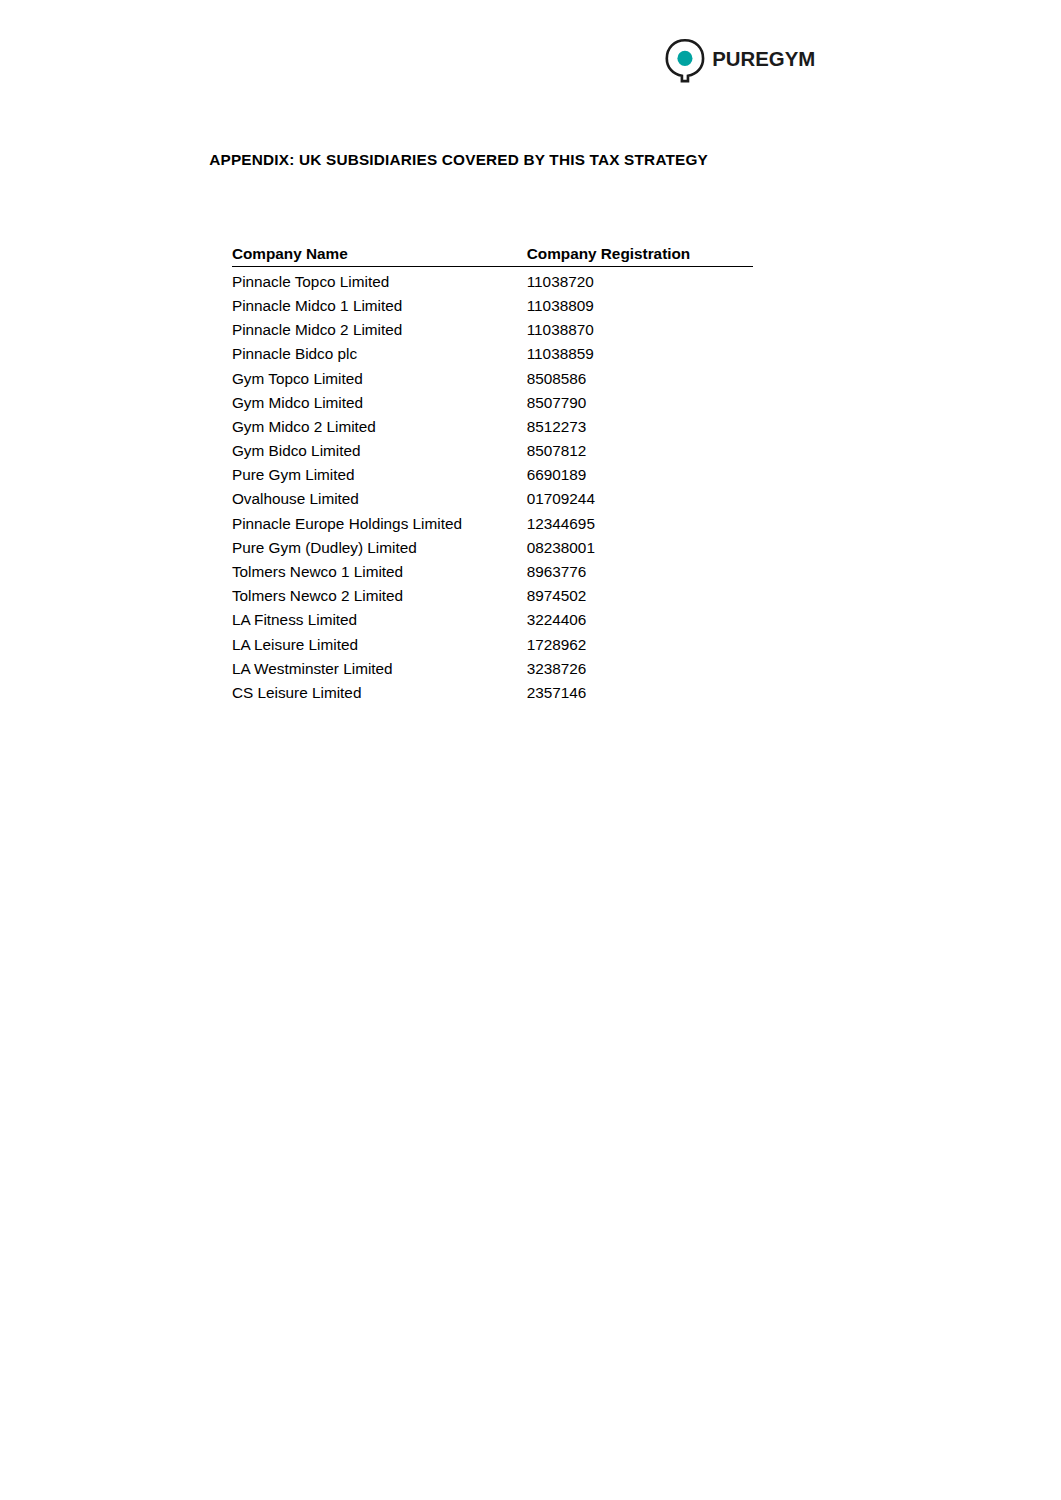PUREGYM
Appendix: UK subsidiaries covered by this tax strategy
| Company Name | Company Registration |
| --- | --- |
| Pinnacle Topco Limited | 11038720 |
| Pinnacle Midco 1 Limited | 11038809 |
| Pinnacle Midco 2 Limited | 11038870 |
| Pinnacle Bidco plc | 11038859 |
| Gym Topco Limited | 8508586 |
| Gym Midco Limited | 8507790 |
| Gym Midco 2 Limited | 8512273 |
| Gym Bidco Limited | 8507812 |
| Pure Gym Limited | 6690189 |
| Ovalhouse Limited | 01709244 |
| Pinnacle Europe Holdings Limited | 12344695 |
| Pure Gym (Dudley) Limited | 08238001 |
| Tolmers Newco 1 Limited | 8963776 |
| Tolmers Newco 2 Limited | 8974502 |
| LA Fitness Limited | 3224406 |
| LA Leisure Limited | 1728962 |
| LA Westminster Limited | 3238726 |
| CS Leisure Limited | 2357146 |